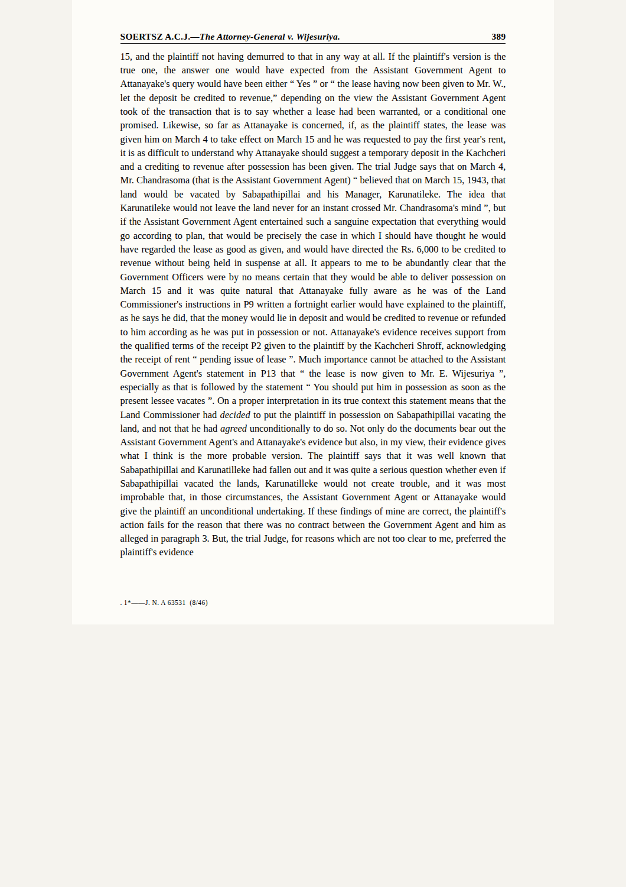SOERTSZ A.C.J.—The Attorney-General v. Wijesuriya. 389
15, and the plaintiff not having demurred to that in any way at all. If the plaintiff's version is the true one, the answer one would have expected from the Assistant Government Agent to Attanayake's query would have been either “ Yes ” or “ the lease having now been given to Mr. W., let the deposit be credited to revenue,” depending on the view the Assistant Government Agent took of the transaction that is to say whether a lease had been warranted, or a conditional one promised. Likewise, so far as Attanayake is concerned, if, as the plaintiff states, the lease was given him on March 4 to take effect on March 15 and he was requested to pay the first year's rent, it is as difficult to understand why Attanayake should suggest a temporary deposit in the Kachcheri and a crediting to revenue after possession has been given. The trial Judge says that on March 4, Mr. Chandrasoma (that is the Assistant Government Agent) “ believed that on March 15, 1943, that land would be vacated by Sabapathipillai and his Manager, Karunatileke. The idea that Karunatileke would not leave the land never for an instant crossed Mr. Chandrasoma's mind ”, but if the Assistant Government Agent entertained such a sanguine expectation that everything would go according to plan, that would be precisely the case in which I should have thought he would have regarded the lease as good as given, and would have directed the Rs. 6,000 to be credited to revenue without being held in suspense at all. It appears to me to be abundantly clear that the Government Officers were by no means certain that they would be able to deliver possession on March 15 and it was quite natural that Attanayake fully aware as he was of the Land Commissioner's instructions in P9 written a fortnight earlier would have explained to the plaintiff, as he says he did, that the money would lie in deposit and would be credited to revenue or refunded to him according as he was put in possession or not. Attanayake's evidence receives support from the qualified terms of the receipt P2 given to the plaintiff by the Kachcheri Shroff, acknowledging the receipt of rent “ pending issue of lease ”. Much importance cannot be attached to the Assistant Government Agent's statement in P13 that “ the lease is now given to Mr. E. Wijesuriya ”, especially as that is followed by the statement “ You should put him in possession as soon as the present lessee vacates ”. On a proper interpretation in its true context this statement means that the Land Commissioner had decided to put the plaintiff in possession on Sabapathipillai vacating the land, and not that he had agreed unconditionally to do so. Not only do the documents bear out the Assistant Government Agent's and Attanayake's evidence but also, in my view, their evidence gives what I think is the more probable version. The plaintiff says that it was well known that Sabapathipillai and Karunatilleke had fallen out and it was quite a serious question whether even if Sabapathipillai vacated the lands, Karunatilleke would not create trouble, and it was most improbable that, in those circumstances, the Assistant Government Agent or Attanayake would give the plaintiff an unconditional undertaking. If these findings of mine are correct, the plaintiff's action fails for the reason that there was no contract between the Government Agent and him as alleged in paragraph 3. But, the trial Judge, for reasons which are not too clear to me, preferred the plaintiff's evidence
. 1*——J. N. A 63531 (8/46)